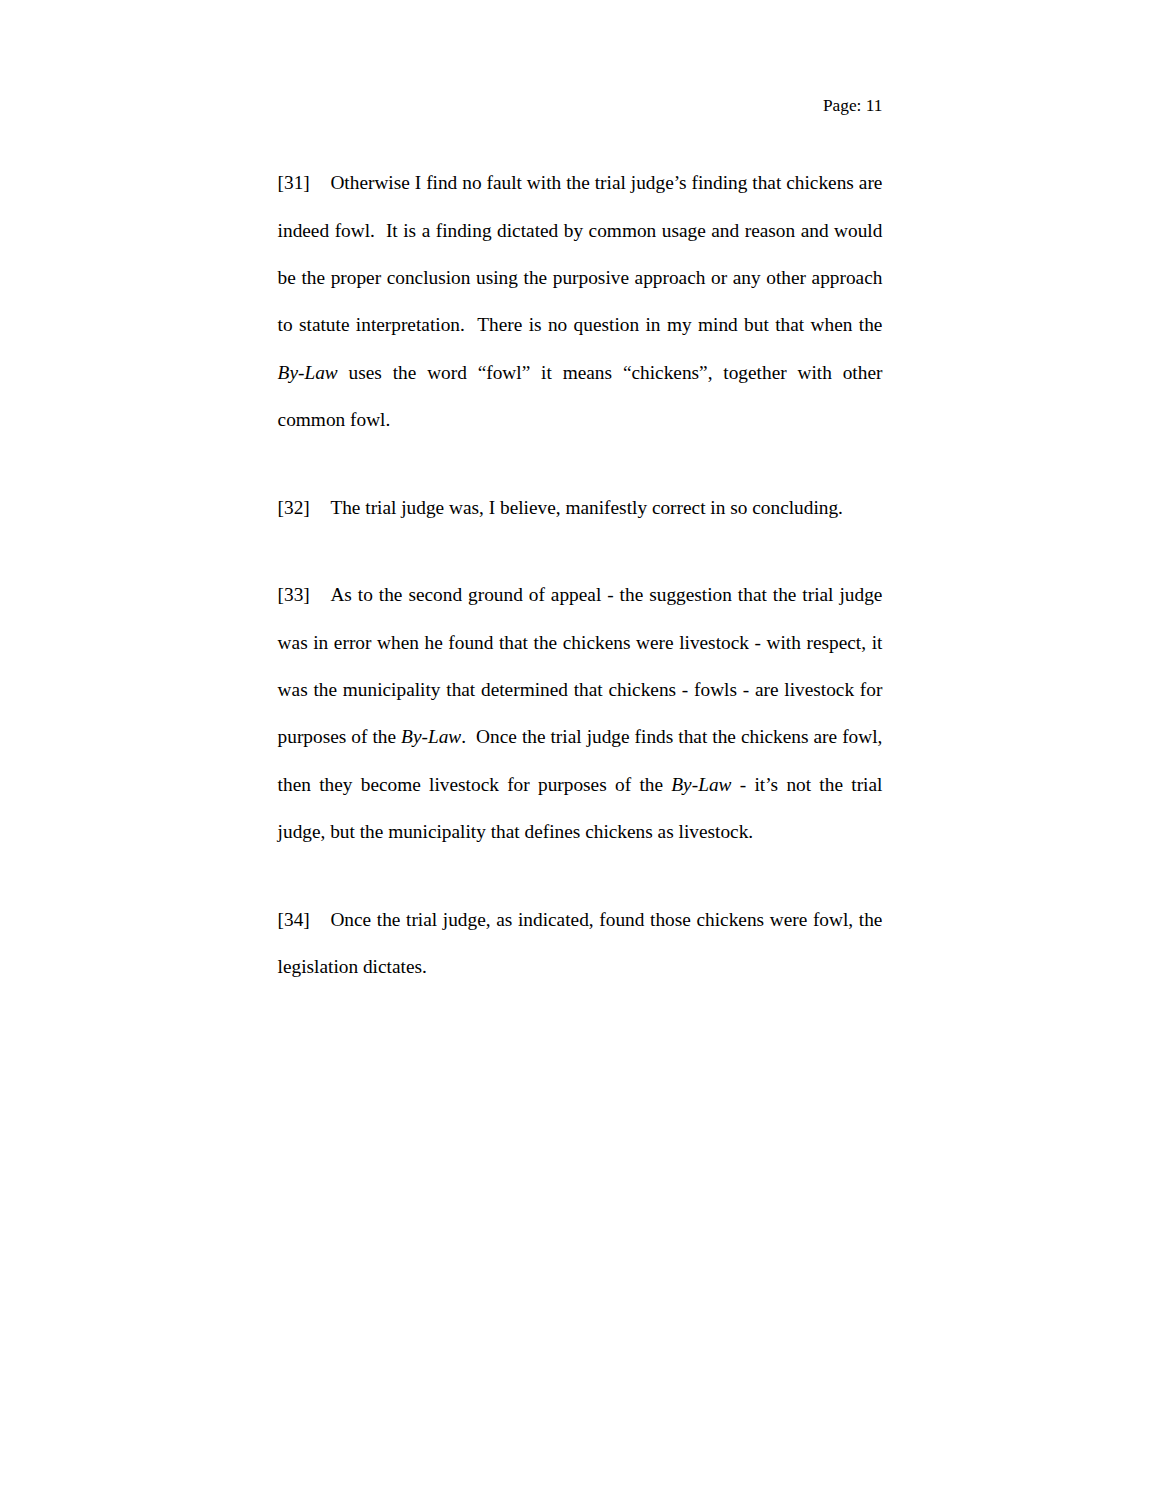Page: 11
[31] Otherwise I find no fault with the trial judge’s finding that chickens are indeed fowl. It is a finding dictated by common usage and reason and would be the proper conclusion using the purposive approach or any other approach to statute interpretation. There is no question in my mind but that when the By-Law uses the word “fowl” it means “chickens”, together with other common fowl.
[32] The trial judge was, I believe, manifestly correct in so concluding.
[33] As to the second ground of appeal - the suggestion that the trial judge was in error when he found that the chickens were livestock - with respect, it was the municipality that determined that chickens - fowls - are livestock for purposes of the By-Law. Once the trial judge finds that the chickens are fowl, then they become livestock for purposes of the By-Law - it’s not the trial judge, but the municipality that defines chickens as livestock.
[34] Once the trial judge, as indicated, found those chickens were fowl, the legislation dictates.